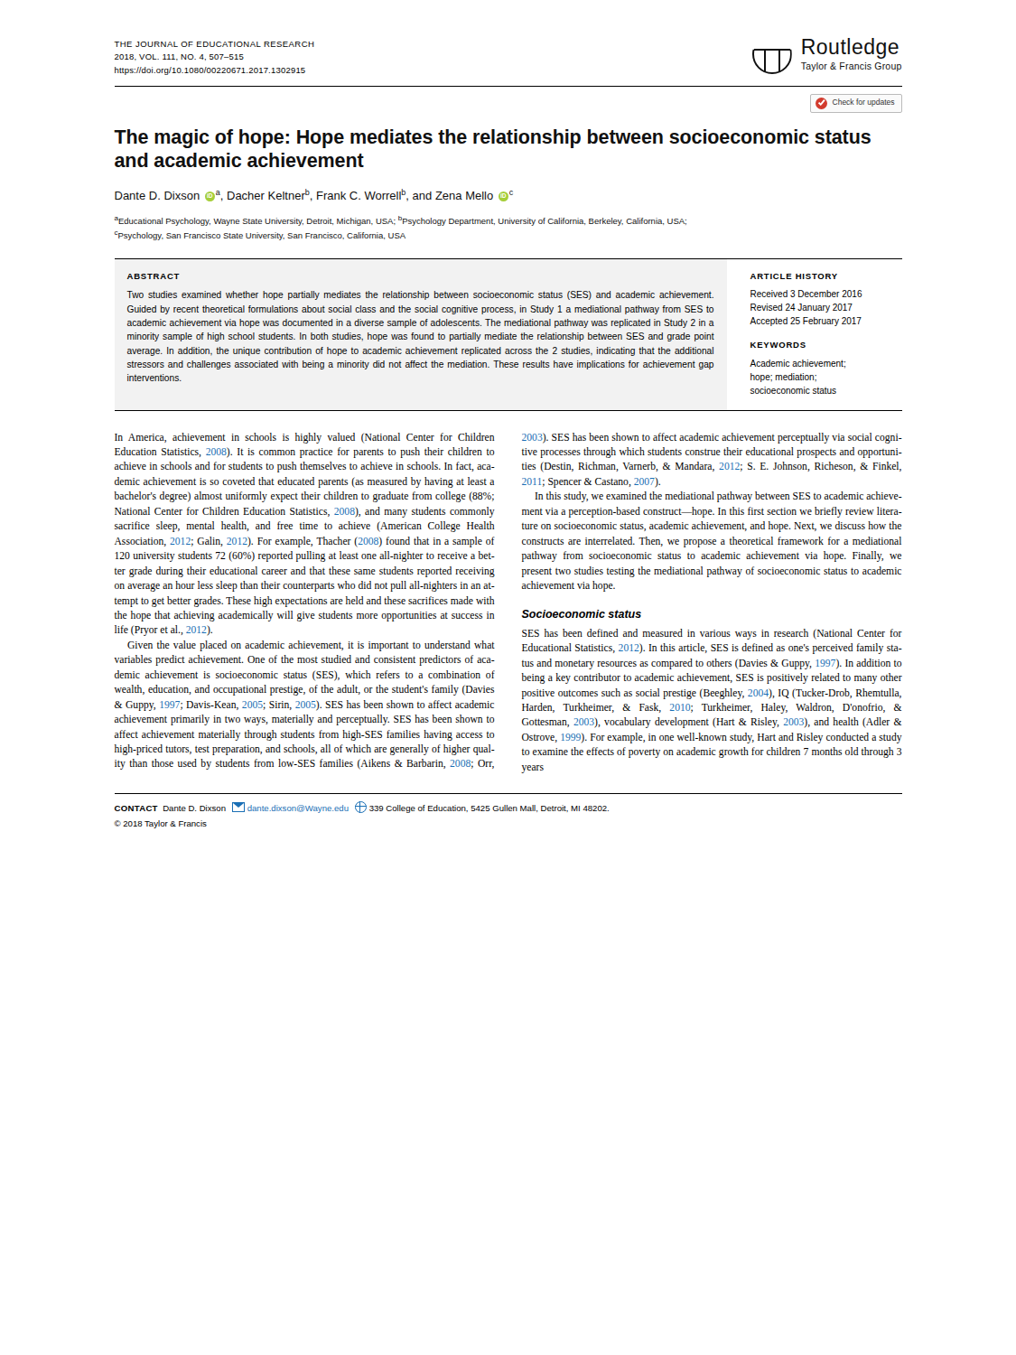The Journal of Educational Research
2018, VOL. 111, NO. 4, 507–515
https://doi.org/10.1080/00220671.2017.1302915
Routledge
Taylor & Francis Group
Check for updates
The magic of hope: Hope mediates the relationship between socioeconomic status and academic achievement
Dante D. Dixson a, Dacher Keltnerb, Frank C. Worrellb, and Zena Mello c
aEducational Psychology, Wayne State University, Detroit, Michigan, USA; bPsychology Department, University of California, Berkeley, California, USA;
cPsychology, San Francisco State University, San Francisco, California, USA
Abstract
Two studies examined whether hope partially mediates the relationship between socioeconomic status (SES) and academic achievement. Guided by recent theoretical formulations about social class and the social cognitive process, in Study 1 a mediational pathway from SES to academic achievement via hope was documented in a diverse sample of adolescents. The mediational pathway was replicated in Study 2 in a minority sample of high school students. In both studies, hope was found to partially mediate the relationship between SES and grade point average. In addition, the unique contribution of hope to academic achievement replicated across the 2 studies, indicating that the additional stressors and challenges associated with being a minority did not affect the mediation. These results have implications for achievement gap interventions.
Article history
Received 3 December 2016
Revised 24 January 2017
Accepted 25 February 2017
Keywords
Academic achievement;
hope; mediation;
socioeconomic status
In America, achievement in schools is highly valued (National Center for Children Education Statistics, 2008). It is common practice for parents to push their children to achieve in schools and for students to push themselves to achieve in schools. In fact, academic achievement is so coveted that educated parents (as measured by having at least a bachelor's degree) almost uniformly expect their children to graduate from college (88%; National Center for Children Education Statistics, 2008), and many students commonly sacrifice sleep, mental health, and free time to achieve (American College Health Association, 2012; Galin, 2012). For example, Thacher (2008) found that in a sample of 120 university students 72 (60%) reported pulling at least one all-nighter to receive a better grade during their educational career and that these same students reported receiving on average an hour less sleep than their counterparts who did not pull all-nighters in an attempt to get better grades. These high expectations are held and these sacrifices made with the hope that achieving academically will give students more opportunities at success in life (Pryor et al., 2012).
Given the value placed on academic achievement, it is important to understand what variables predict achievement. One of the most studied and consistent predictors of academic achievement is socioeconomic status (SES), which refers to a combination of wealth, education, and occupational prestige, of the adult, or the student's family (Davies & Guppy, 1997; Davis-Kean, 2005; Sirin, 2005). SES has been shown to affect academic achievement primarily in two ways, materially and perceptually. SES has been shown to affect achievement materially through students from high-SES families having access to high-priced tutors, test preparation, and schools, all of which are generally of higher quality than those used by students from low-SES families (Aikens & Barbarin, 2008; Orr, 2003). SES has been shown to affect academic achievement perceptually via social cognitive processes through which students construe their educational prospects and opportunities (Destin, Richman, Varnerb, & Mandara, 2012; S. E. Johnson, Richeson, & Finkel, 2011; Spencer & Castano, 2007).
In this study, we examined the mediational pathway between SES to academic achievement via a perception-based construct—hope. In this first section we briefly review literature on socioeconomic status, academic achievement, and hope. Next, we discuss how the constructs are interrelated. Then, we propose a theoretical framework for a mediational pathway from socioeconomic status to academic achievement via hope. Finally, we present two studies testing the mediational pathway of socioeconomic status to academic achievement via hope.
Socioeconomic status
SES has been defined and measured in various ways in research (National Center for Educational Statistics, 2012). In this article, SES is defined as one's perceived family status and monetary resources as compared to others (Davies & Guppy, 1997). In addition to being a key contributor to academic achievement, SES is positively related to many other positive outcomes such as social prestige (Beeghley, 2004), IQ (Tucker-Drob, Rhemtulla, Harden, Turkheimer, & Fask, 2010; Turkheimer, Haley, Waldron, D'onofrio, & Gottesman, 2003), vocabulary development (Hart & Risley, 2003), and health (Adler & Ostrove, 1999). For example, in one well-known study, Hart and Risley conducted a study to examine the effects of poverty on academic growth for children 7 months old through 3 years
CONTACT Dante D. Dixson dante.dixson@Wayne.edu 339 College of Education, 5425 Gullen Mall, Detroit, MI 48202.
© 2018 Taylor & Francis